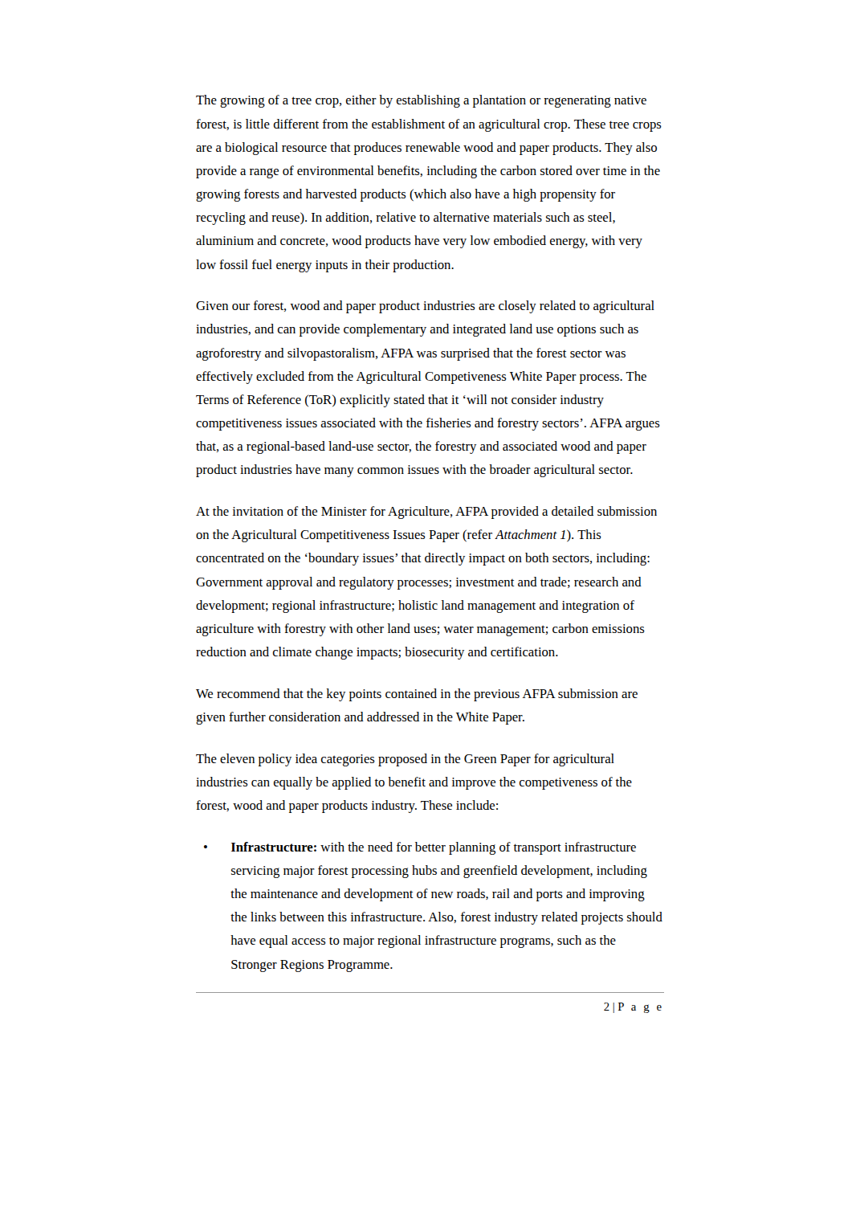The growing of a tree crop, either by establishing a plantation or regenerating native forest, is little different from the establishment of an agricultural crop. These tree crops are a biological resource that produces renewable wood and paper products. They also provide a range of environmental benefits, including the carbon stored over time in the growing forests and harvested products (which also have a high propensity for recycling and reuse). In addition, relative to alternative materials such as steel, aluminium and concrete, wood products have very low embodied energy, with very low fossil fuel energy inputs in their production.
Given our forest, wood and paper product industries are closely related to agricultural industries, and can provide complementary and integrated land use options such as agroforestry and silvopastoralism, AFPA was surprised that the forest sector was effectively excluded from the Agricultural Competiveness White Paper process. The Terms of Reference (ToR) explicitly stated that it ‘will not consider industry competitiveness issues associated with the fisheries and forestry sectors’. AFPA argues that, as a regional-based land-use sector, the forestry and associated wood and paper product industries have many common issues with the broader agricultural sector.
At the invitation of the Minister for Agriculture, AFPA provided a detailed submission on the Agricultural Competitiveness Issues Paper (refer Attachment 1). This concentrated on the ‘boundary issues’ that directly impact on both sectors, including: Government approval and regulatory processes; investment and trade; research and development; regional infrastructure; holistic land management and integration of agriculture with forestry with other land uses; water management; carbon emissions reduction and climate change impacts; biosecurity and certification.
We recommend that the key points contained in the previous AFPA submission are given further consideration and addressed in the White Paper.
The eleven policy idea categories proposed in the Green Paper for agricultural industries can equally be applied to benefit and improve the competiveness of the forest, wood and paper products industry. These include:
Infrastructure: with the need for better planning of transport infrastructure servicing major forest processing hubs and greenfield development, including the maintenance and development of new roads, rail and ports and improving the links between this infrastructure. Also, forest industry related projects should have equal access to major regional infrastructure programs, such as the Stronger Regions Programme.
2 | P a g e